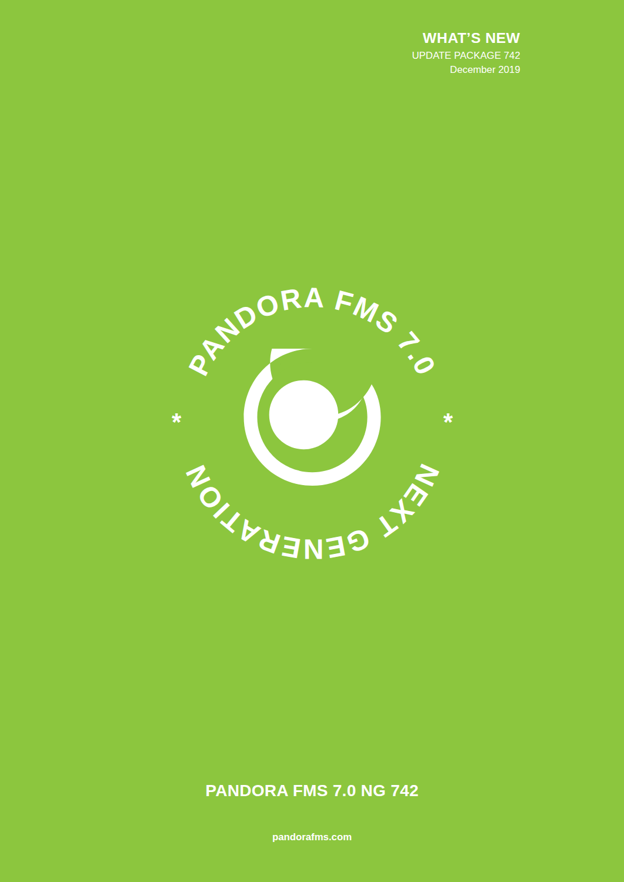WHAT’S NEW
UPDATE PACKAGE 742
December 2019
PANDORA FMS 7.0 NEXT GENERATION * *
PANDORA FMS 7.0 NG 742
pandorafms.com